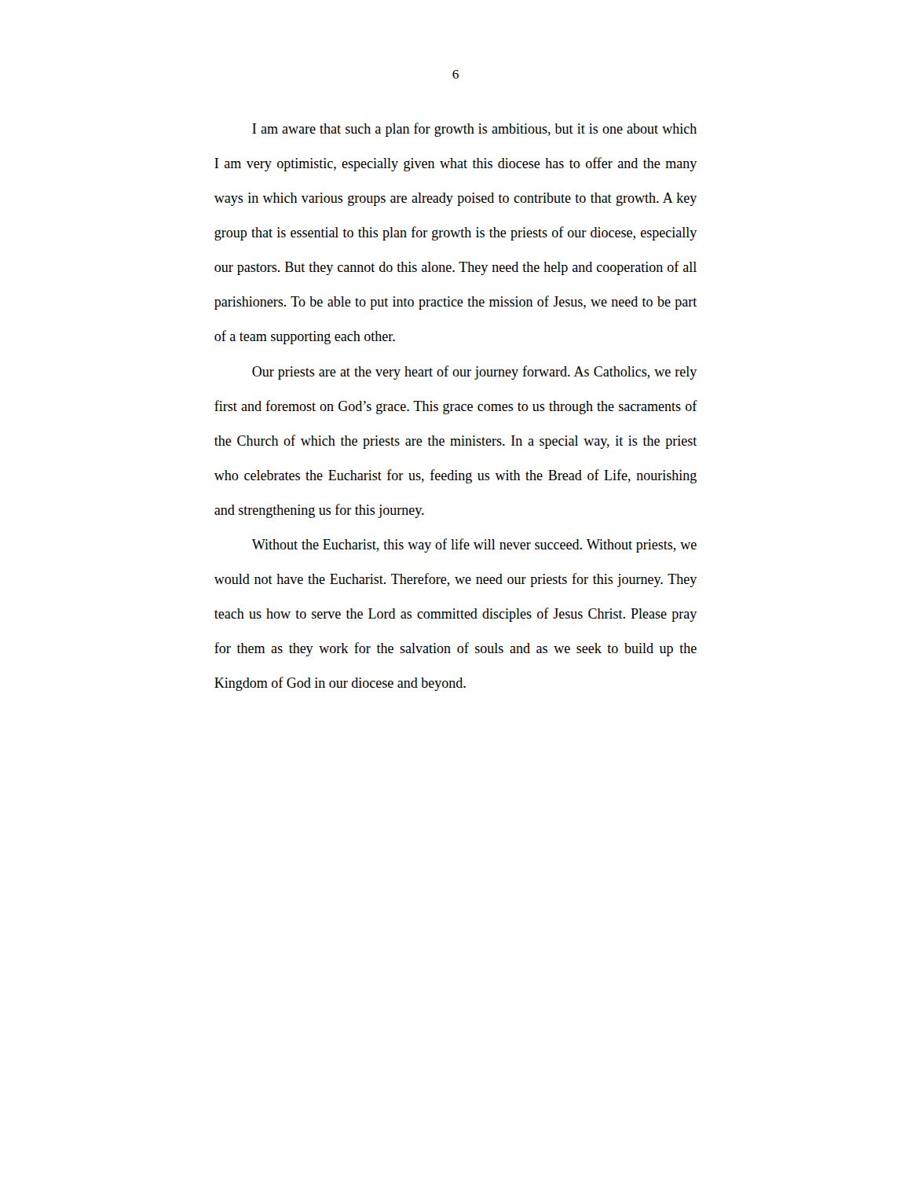6
I am aware that such a plan for growth is ambitious, but it is one about which I am very optimistic, especially given what this diocese has to offer and the many ways in which various groups are already poised to contribute to that growth. A key group that is essential to this plan for growth is the priests of our diocese, especially our pastors. But they cannot do this alone. They need the help and cooperation of all parishioners. To be able to put into practice the mission of Jesus, we need to be part of a team supporting each other.
Our priests are at the very heart of our journey forward. As Catholics, we rely first and foremost on God’s grace. This grace comes to us through the sacraments of the Church of which the priests are the ministers. In a special way, it is the priest who celebrates the Eucharist for us, feeding us with the Bread of Life, nourishing and strengthening us for this journey.
Without the Eucharist, this way of life will never succeed. Without priests, we would not have the Eucharist. Therefore, we need our priests for this journey. They teach us how to serve the Lord as committed disciples of Jesus Christ. Please pray for them as they work for the salvation of souls and as we seek to build up the Kingdom of God in our diocese and beyond.